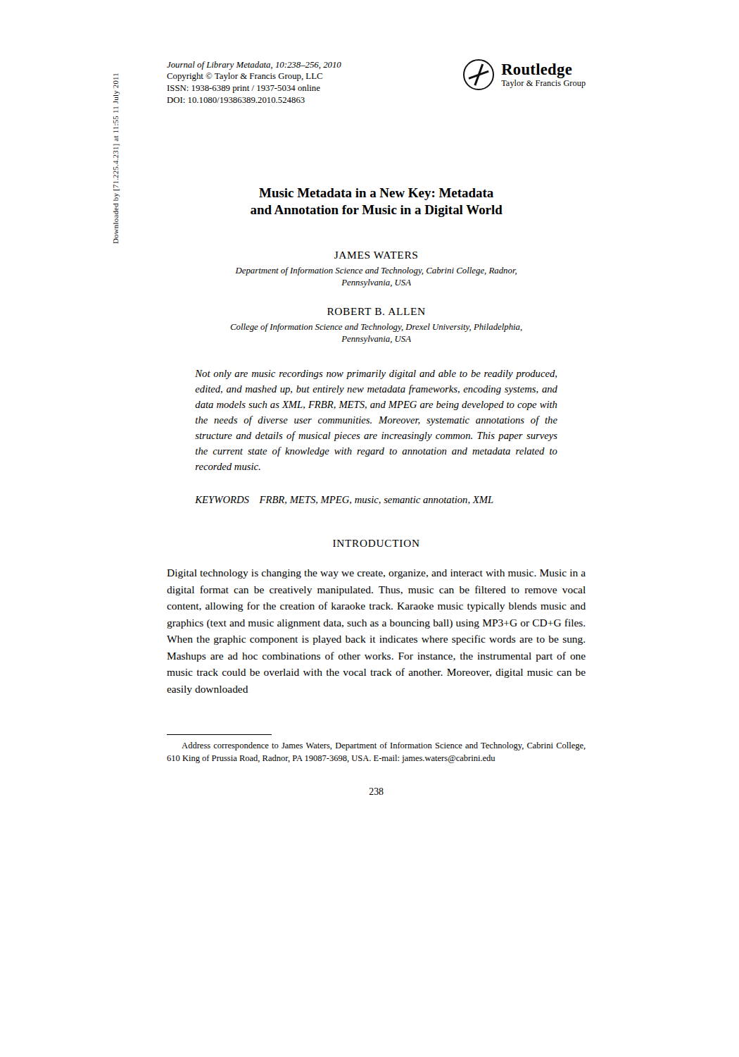Downloaded by [71.225.4.231] at 11:55 11 July 2011
Journal of Library Metadata, 10:238–256, 2010
Copyright © Taylor & Francis Group, LLC
ISSN: 1938-6389 print / 1937-5034 online
DOI: 10.1080/19386389.2010.524863
Routledge
Taylor & Francis Group
Music Metadata in a New Key: Metadata
and Annotation for Music in a Digital World
JAMES WATERS
Department of Information Science and Technology, Cabrini College, Radnor,
Pennsylvania, USA
ROBERT B. ALLEN
College of Information Science and Technology, Drexel University, Philadelphia,
Pennsylvania, USA
Not only are music recordings now primarily digital and able to be readily produced, edited, and mashed up, but entirely new metadata frameworks, encoding systems, and data models such as XML, FRBR, METS, and MPEG are being developed to cope with the needs of diverse user communities. Moreover, systematic annotations of the structure and details of musical pieces are increasingly common. This paper surveys the current state of knowledge with regard to annotation and metadata related to recorded music.
KEYWORDS FRBR, METS, MPEG, music, semantic annotation, XML
INTRODUCTION
Digital technology is changing the way we create, organize, and interact with music. Music in a digital format can be creatively manipulated. Thus, music can be filtered to remove vocal content, allowing for the creation of karaoke track. Karaoke music typically blends music and graphics (text and music alignment data, such as a bouncing ball) using MP3+G or CD+G files. When the graphic component is played back it indicates where specific words are to be sung. Mashups are ad hoc combinations of other works. For instance, the instrumental part of one music track could be overlaid with the vocal track of another. Moreover, digital music can be easily downloaded
Address correspondence to James Waters, Department of Information Science and Technology, Cabrini College, 610 King of Prussia Road, Radnor, PA 19087-3698, USA. E-mail: james.waters@cabrini.edu
238